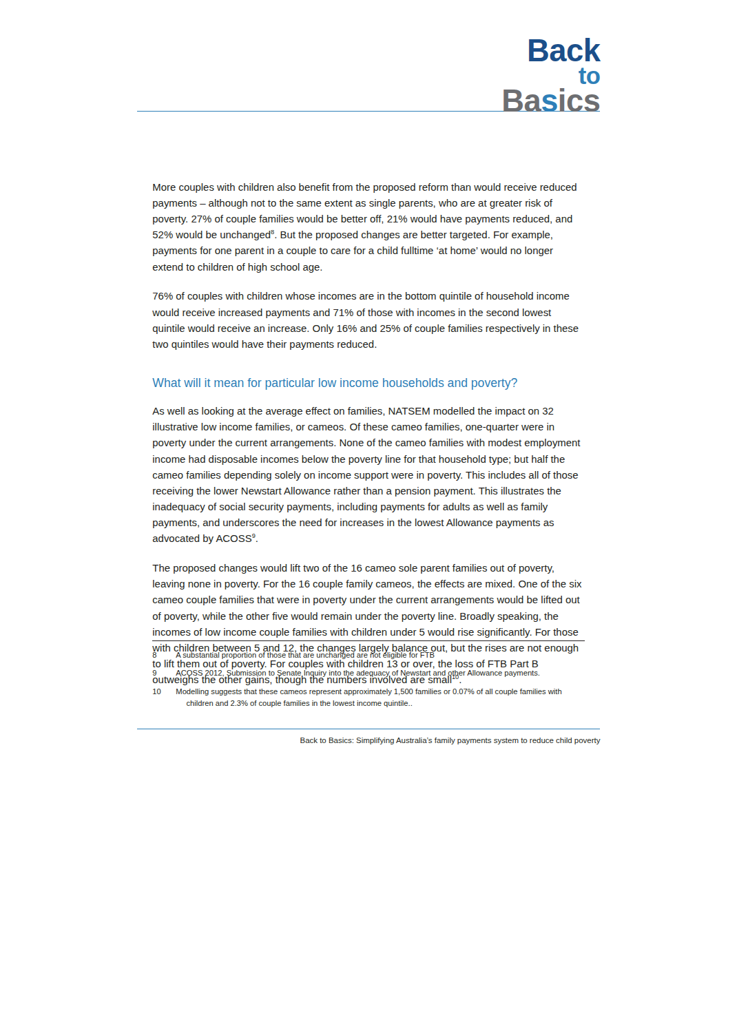Back
to
Basics
More couples with children also benefit from the proposed reform than would receive reduced payments – although not to the same extent as single parents, who are at greater risk of poverty. 27% of couple families would be better off, 21% would have payments reduced, and 52% would be unchanged8. But the proposed changes are better targeted. For example, payments for one parent in a couple to care for a child fulltime ‘at home’ would no longer extend to children of high school age.
76% of couples with children whose incomes are in the bottom quintile of household income would receive increased payments and 71% of those with incomes in the second lowest quintile would receive an increase. Only 16% and 25% of couple families respectively in these two quintiles would have their payments reduced.
What will it mean for particular low income households and poverty?
As well as looking at the average effect on families, NATSEM modelled the impact on 32 illustrative low income families, or cameos. Of these cameo families, one-quarter were in poverty under the current arrangements. None of the cameo families with modest employment income had disposable incomes below the poverty line for that household type; but half the cameo families depending solely on income support were in poverty. This includes all of those receiving the lower Newstart Allowance rather than a pension payment. This illustrates the inadequacy of social security payments, including payments for adults as well as family payments, and underscores the need for increases in the lowest Allowance payments as advocated by ACOSS9.
The proposed changes would lift two of the 16 cameo sole parent families out of poverty, leaving none in poverty. For the 16 couple family cameos, the effects are mixed. One of the six cameo couple families that were in poverty under the current arrangements would be lifted out of poverty, while the other five would remain under the poverty line. Broadly speaking, the incomes of low income couple families with children under 5 would rise significantly. For those with children between 5 and 12, the changes largely balance out, but the rises are not enough to lift them out of poverty. For couples with children 13 or over, the loss of FTB Part B outweighs the other gains, though the numbers involved are small10.
8
A substantial proportion of those that are unchanged are not eligible for FTB
9
ACOSS 2012, Submission to Senate Inquiry into the adequacy of Newstart and other Allowance payments.
10
Modelling suggests that these cameos represent approximately 1,500 families or 0.07% of all couple families with children and 2.3% of couple families in the lowest income quintile..
Back to Basics: Simplifying Australia’s family payments system to reduce child poverty